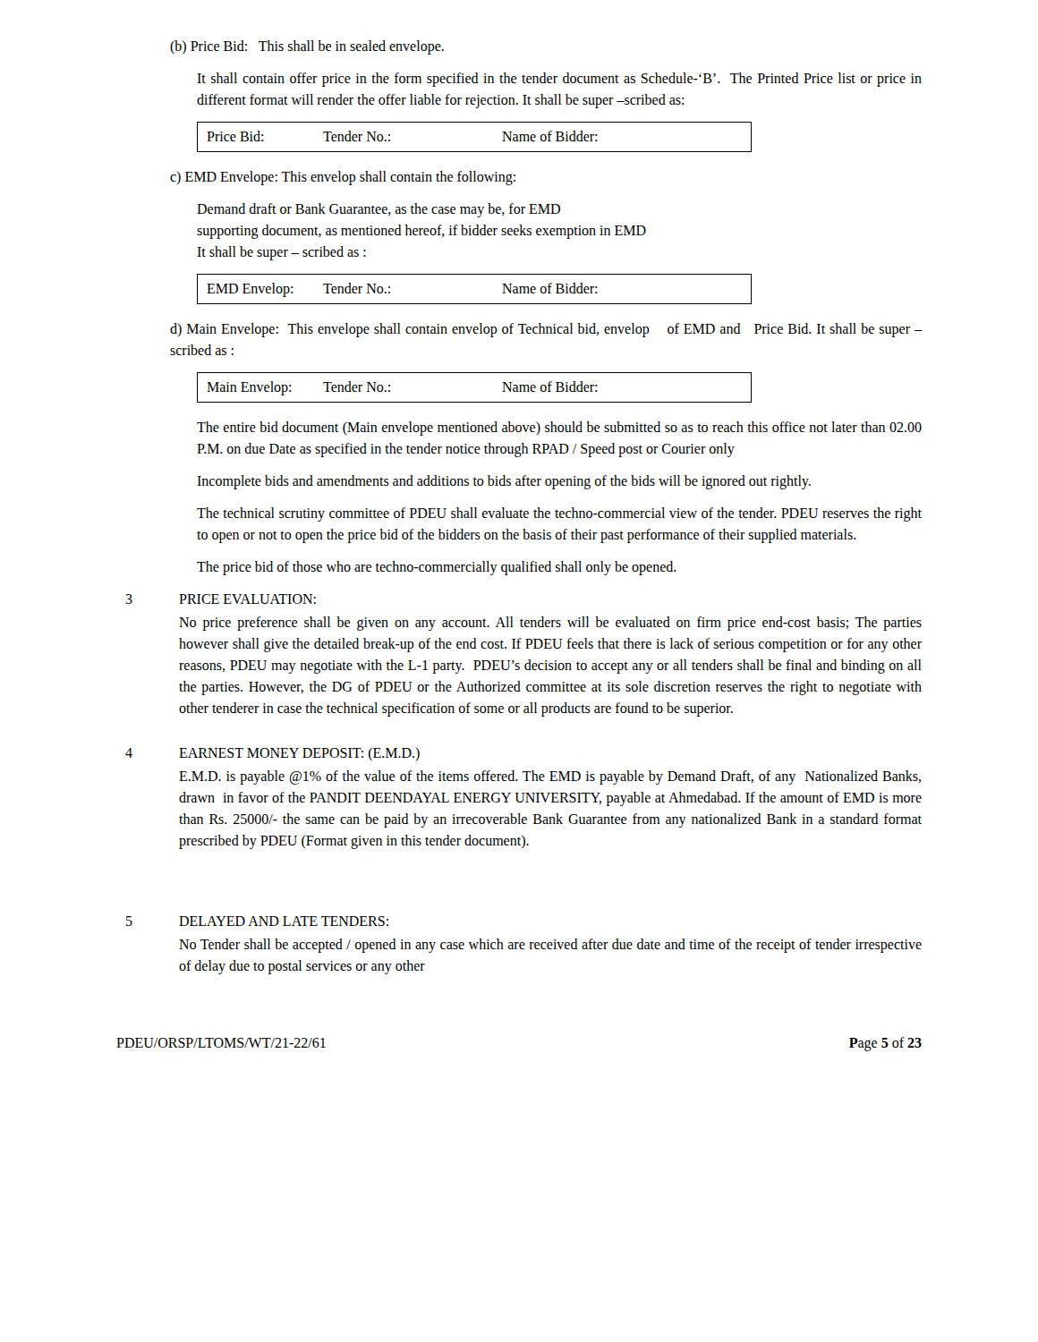(b) Price Bid: This shall be in sealed envelope.
It shall contain offer price in the form specified in the tender document as Schedule-‘B’. The Printed Price list or price in different format will render the offer liable for rejection. It shall be super –scribed as:
Price Bid: Tender No.: Name of Bidder:
c) EMD Envelope: This envelop shall contain the following:
Demand draft or Bank Guarantee, as the case may be, for EMD
supporting document, as mentioned hereof, if bidder seeks exemption in EMD
It shall be super – scribed as :
EMD Envelop: Tender No.: Name of Bidder:
d) Main Envelope: This envelope shall contain envelop of Technical bid, envelop of EMD and Price Bid. It shall be super – scribed as :
Main Envelop: Tender No.: Name of Bidder:
The entire bid document (Main envelope mentioned above) should be submitted so as to reach this office not later than 02.00 P.M. on due Date as specified in the tender notice through RPAD / Speed post or Courier only
Incomplete bids and amendments and additions to bids after opening of the bids will be ignored out rightly.
The technical scrutiny committee of PDEU shall evaluate the techno-commercial view of the tender. PDEU reserves the right to open or not to open the price bid of the bidders on the basis of their past performance of their supplied materials.
The price bid of those who are techno-commercially qualified shall only be opened.
3
PRICE EVALUATION:
No price preference shall be given on any account. All tenders will be evaluated on firm price end-cost basis; The parties however shall give the detailed break-up of the end cost. If PDEU feels that there is lack of serious competition or for any other reasons, PDEU may negotiate with the L-1 party. PDEU’s decision to accept any or all tenders shall be final and binding on all the parties. However, the DG of PDEU or the Authorized committee at its sole discretion reserves the right to negotiate with other tenderer in case the technical specification of some or all products are found to be superior.
4
EARNEST MONEY DEPOSIT: (E.M.D.)
E.M.D. is payable @1% of the value of the items offered. The EMD is payable by Demand Draft, of any Nationalized Banks, drawn in favor of the PANDIT DEENDAYAL ENERGY UNIVERSITY, payable at Ahmedabad. If the amount of EMD is more than Rs. 25000/- the same can be paid by an irrecoverable Bank Guarantee from any nationalized Bank in a standard format prescribed by PDEU (Format given in this tender document).
5
DELAYED AND LATE TENDERS:
No Tender shall be accepted / opened in any case which are received after due date and time of the receipt of tender irrespective of delay due to postal services or any other
PDEU/ORSP/LTOMS/WT/21-22/61
Page 5 of 23